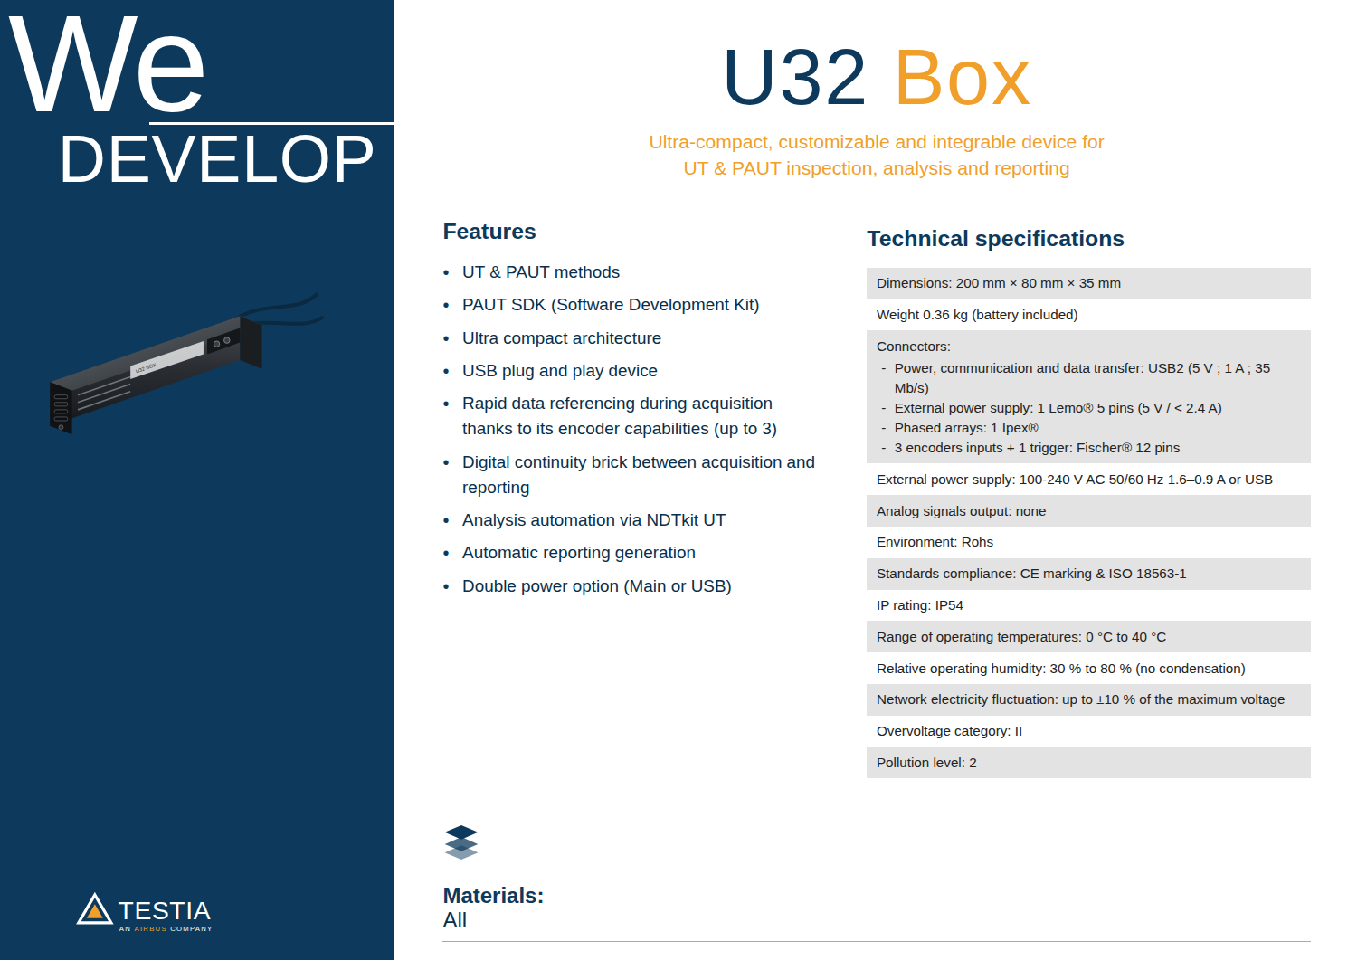We
DEVELOP
U32 BOX
TESTIA AN AIRBUS COMPANY
U32 Box
Ultra-compact, customizable and integrable device for
UT & PAUT inspection, analysis and reporting
Features
UT & PAUT methods
PAUT SDK (Software Development Kit)
Ultra compact architecture
USB plug and play device
Rapid data referencing during acquisition thanks to its encoder capabilities (up to 3)
Digital continuity brick between acquisition and reporting
Analysis automation via NDTkit UT
Automatic reporting generation
Double power option (Main or USB)
Technical specifications
| Dimensions: 200 mm × 80 mm × 35 mm |
| Weight 0.36 kg (battery included) |
| Connectors: Power, communication and data transfer: USB2 (5 V ; 1 A ; 35 Mb/s) External power supply: 1 Lemo® 5 pins (5 V / < 2.4 A) Phased arrays: 1 Ipex® 3 encoders inputs + 1 trigger: Fischer® 12 pins |
| External power supply: 100-240 V AC 50/60 Hz 1.6–0.9 A or USB |
| Analog signals output: none |
| Environment: Rohs |
| Standards compliance: CE marking & ISO 18563-1 |
| IP rating: IP54 |
| Range of operating temperatures: 0 °C to 40 °C |
| Relative operating humidity: 30 % to 80 % (no condensation) |
| Network electricity fluctuation: up to ±10 % of the maximum voltage |
| Overvoltage category: II |
| Pollution level: 2 |
Materials:
All